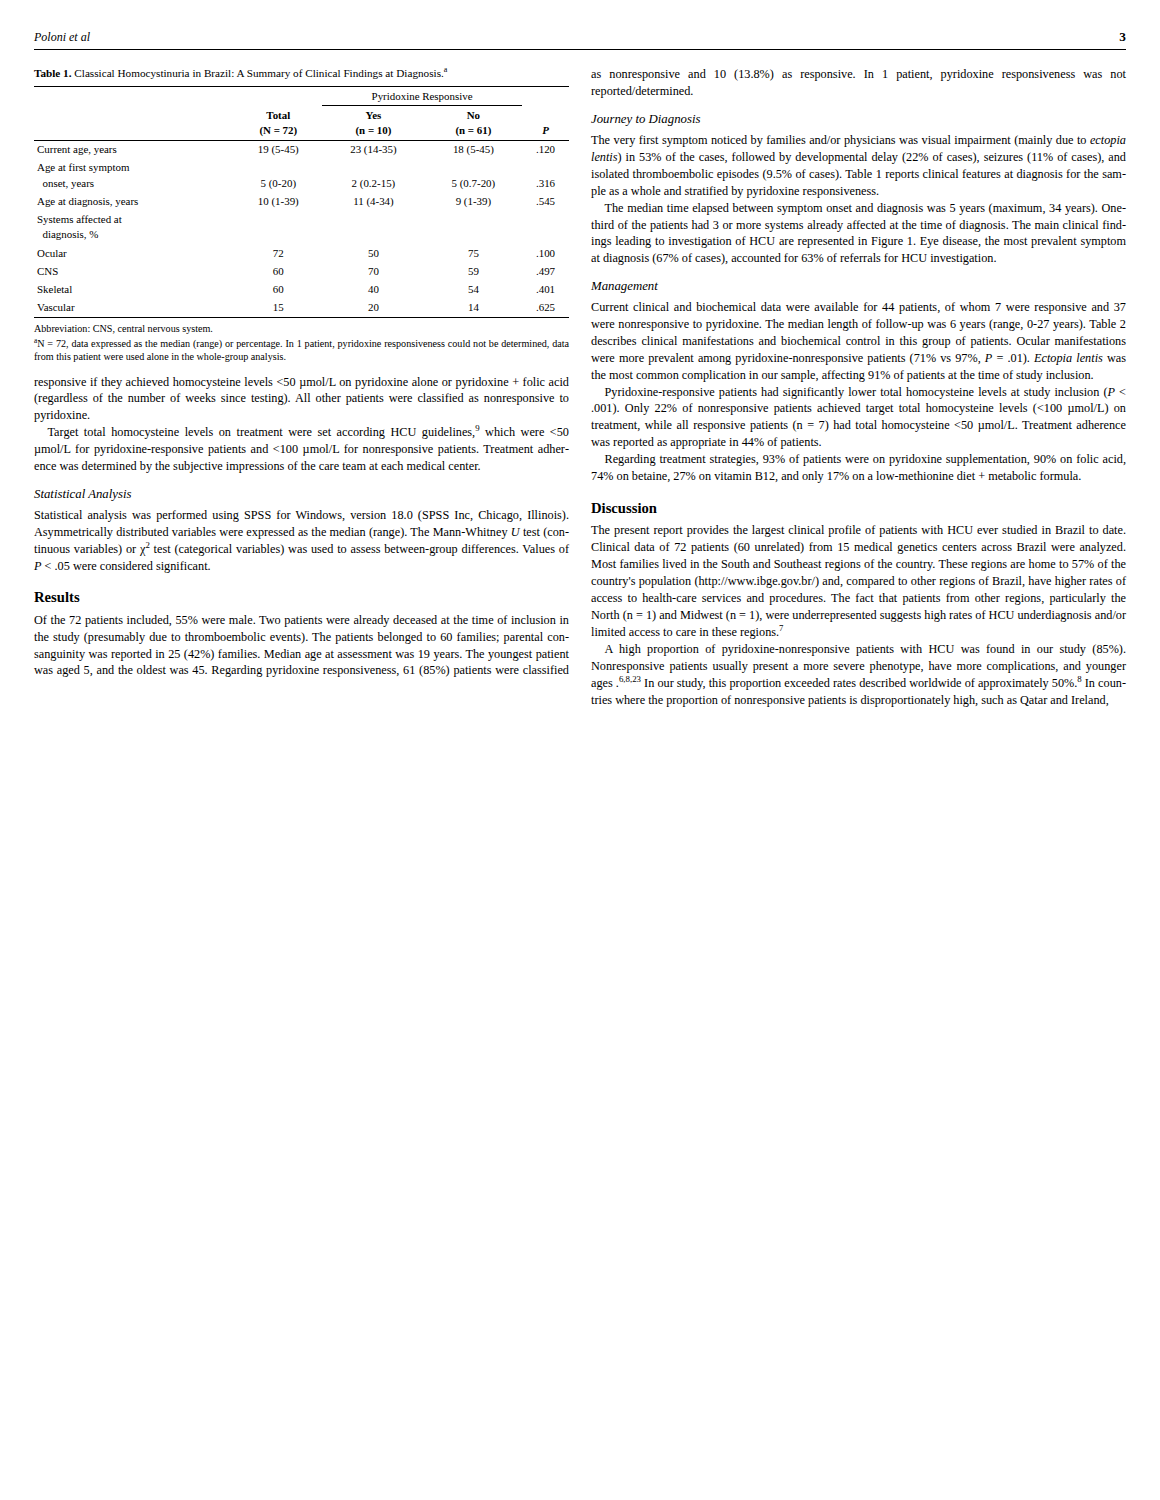Poloni et al
3
Table 1. Classical Homocystinuria in Brazil: A Summary of Clinical Findings at Diagnosis.a
| | | Pyridoxine Responsive | |
| --- | --- | --- | --- |
| | Total (N = 72) | Yes (n = 10) | No (n = 61) | P |
| Current age, years | 19 (5-45) | 23 (14-35) | 18 (5-45) | .120 |
| Age at first symptom onset, years | 5 (0-20) | 2 (0.2-15) | 5 (0.7-20) | .316 |
| Age at diagnosis, years | 10 (1-39) | 11 (4-34) | 9 (1-39) | .545 |
| Systems affected at diagnosis, % | | | | |
| Ocular | 72 | 50 | 75 | .100 |
| CNS | 60 | 70 | 59 | .497 |
| Skeletal | 60 | 40 | 54 | .401 |
| Vascular | 15 | 20 | 14 | .625 |
Abbreviation: CNS, central nervous system.
aN = 72, data expressed as the median (range) or percentage. In 1 patient, pyridoxine responsiveness could not be determined, data from this patient were used alone in the whole-group analysis.
responsive if they achieved homocysteine levels <50 µmol/L on pyridoxine alone or pyridoxine + folic acid (regardless of the number of weeks since testing). All other patients were classified as nonresponsive to pyridoxine.
Target total homocysteine levels on treatment were set according HCU guidelines,9 which were <50 µmol/L for pyridoxine-responsive patients and <100 µmol/L for nonresponsive patients. Treatment adherence was determined by the subjective impressions of the care team at each medical center.
Statistical Analysis
Statistical analysis was performed using SPSS for Windows, version 18.0 (SPSS Inc, Chicago, Illinois). Asymmetrically distributed variables were expressed as the median (range). The Mann-Whitney U test (continuous variables) or χ2 test (categorical variables) was used to assess between-group differences. Values of P < .05 were considered significant.
Results
Of the 72 patients included, 55% were male. Two patients were already deceased at the time of inclusion in the study (presumably due to thromboembolic events). The patients belonged to 60 families; parental consanguinity was reported in 25 (42%) families. Median age at assessment was 19 years. The youngest patient was aged 5, and the oldest was 45. Regarding pyridoxine responsiveness, 61 (85%) patients were classified as nonresponsive and 10 (13.8%) as responsive. In 1 patient, pyridoxine responsiveness was not reported/determined.
Journey to Diagnosis
The very first symptom noticed by families and/or physicians was visual impairment (mainly due to ectopia lentis) in 53% of the cases, followed by developmental delay (22% of cases), seizures (11% of cases), and isolated thromboembolic episodes (9.5% of cases). Table 1 reports clinical features at diagnosis for the sample as a whole and stratified by pyridoxine responsiveness.
The median time elapsed between symptom onset and diagnosis was 5 years (maximum, 34 years). One-third of the patients had 3 or more systems already affected at the time of diagnosis. The main clinical findings leading to investigation of HCU are represented in Figure 1. Eye disease, the most prevalent symptom at diagnosis (67% of cases), accounted for 63% of referrals for HCU investigation.
Management
Current clinical and biochemical data were available for 44 patients, of whom 7 were responsive and 37 were nonresponsive to pyridoxine. The median length of follow-up was 6 years (range, 0-27 years). Table 2 describes clinical manifestations and biochemical control in this group of patients. Ocular manifestations were more prevalent among pyridoxine-nonresponsive patients (71% vs 97%, P = .01). Ectopia lentis was the most common complication in our sample, affecting 91% of patients at the time of study inclusion.
Pyridoxine-responsive patients had significantly lower total homocysteine levels at study inclusion (P < .001). Only 22% of nonresponsive patients achieved target total homocysteine levels (<100 µmol/L) on treatment, while all responsive patients (n = 7) had total homocysteine <50 µmol/L. Treatment adherence was reported as appropriate in 44% of patients.
Regarding treatment strategies, 93% of patients were on pyridoxine supplementation, 90% on folic acid, 74% on betaine, 27% on vitamin B12, and only 17% on a low-methionine diet + metabolic formula.
Discussion
The present report provides the largest clinical profile of patients with HCU ever studied in Brazil to date. Clinical data of 72 patients (60 unrelated) from 15 medical genetics centers across Brazil were analyzed. Most families lived in the South and Southeast regions of the country. These regions are home to 57% of the country's population (http://www.ibge.gov.br/) and, compared to other regions of Brazil, have higher rates of access to health-care services and procedures. The fact that patients from other regions, particularly the North (n = 1) and Midwest (n = 1), were underrepresented suggests high rates of HCU underdiagnosis and/or limited access to care in these regions.7
A high proportion of pyridoxine-nonresponsive patients with HCU was found in our study (85%). Nonresponsive patients usually present a more severe phenotype, have more complications, and younger ages .6,8,23 In our study, this proportion exceeded rates described worldwide of approximately 50%.8 In countries where the proportion of nonresponsive patients is disproportionately high, such as Qatar and Ireland,